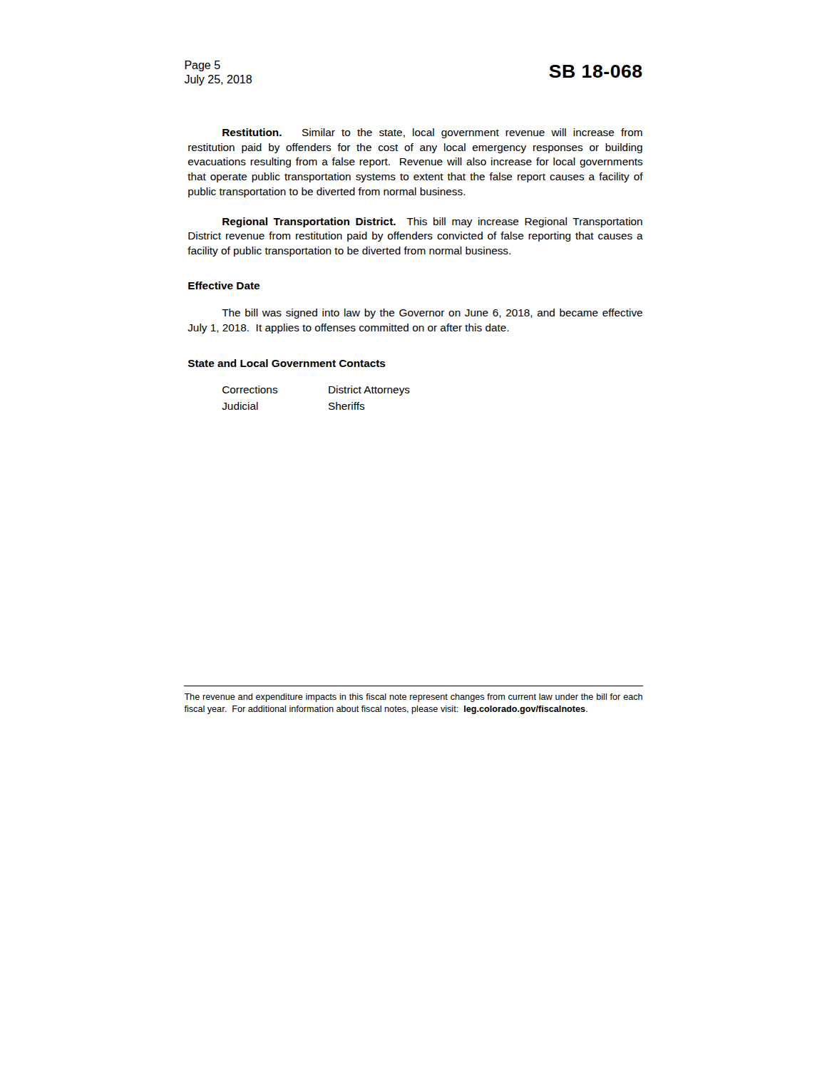Page 5
July 25, 2018
SB 18-068
Restitution. Similar to the state, local government revenue will increase from restitution paid by offenders for the cost of any local emergency responses or building evacuations resulting from a false report. Revenue will also increase for local governments that operate public transportation systems to extent that the false report causes a facility of public transportation to be diverted from normal business.
Regional Transportation District. This bill may increase Regional Transportation District revenue from restitution paid by offenders convicted of false reporting that causes a facility of public transportation to be diverted from normal business.
Effective Date
The bill was signed into law by the Governor on June 6, 2018, and became effective July 1, 2018. It applies to offenses committed on or after this date.
State and Local Government Contacts
Corrections
District Attorneys
Judicial
Sheriffs
The revenue and expenditure impacts in this fiscal note represent changes from current law under the bill for each fiscal year. For additional information about fiscal notes, please visit: leg.colorado.gov/fiscalnotes.